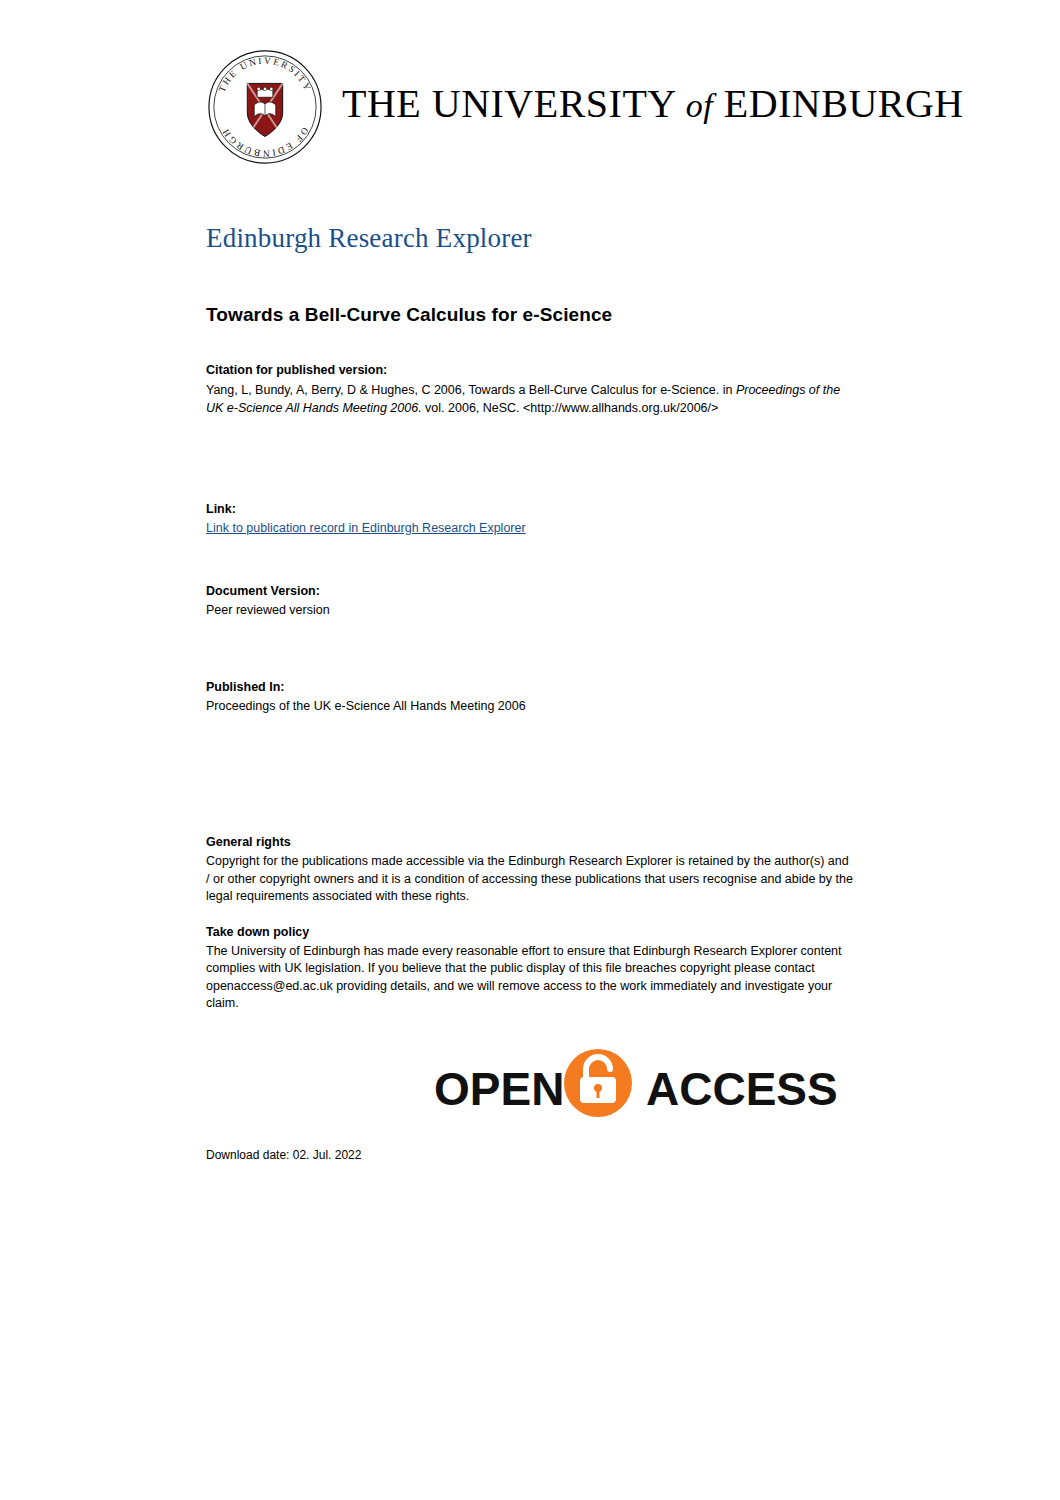THE UNIVERSITY OF EDINBURGH
THE UNIVERSITY of EDINBURGH
Edinburgh Research Explorer
Towards a Bell-Curve Calculus for e-Science
Citation for published version:
Yang, L, Bundy, A, Berry, D & Hughes, C 2006, Towards a Bell-Curve Calculus for e-Science. in Proceedings of the UK e-Science All Hands Meeting 2006. vol. 2006, NeSC. <http://www.allhands.org.uk/2006/>
Link:
Link to publication record in Edinburgh Research Explorer
Document Version:
Peer reviewed version
Published In:
Proceedings of the UK e-Science All Hands Meeting 2006
General rights
Copyright for the publications made accessible via the Edinburgh Research Explorer is retained by the author(s) and / or other copyright owners and it is a condition of accessing these publications that users recognise and abide by the legal requirements associated with these rights.
Take down policy
The University of Edinburgh has made every reasonable effort to ensure that Edinburgh Research Explorer content complies with UK legislation. If you believe that the public display of this file breaches copyright please contact openaccess@ed.ac.uk providing details, and we will remove access to the work immediately and investigate your claim.
OPEN ACCESS
Download date: 02. Jul. 2022